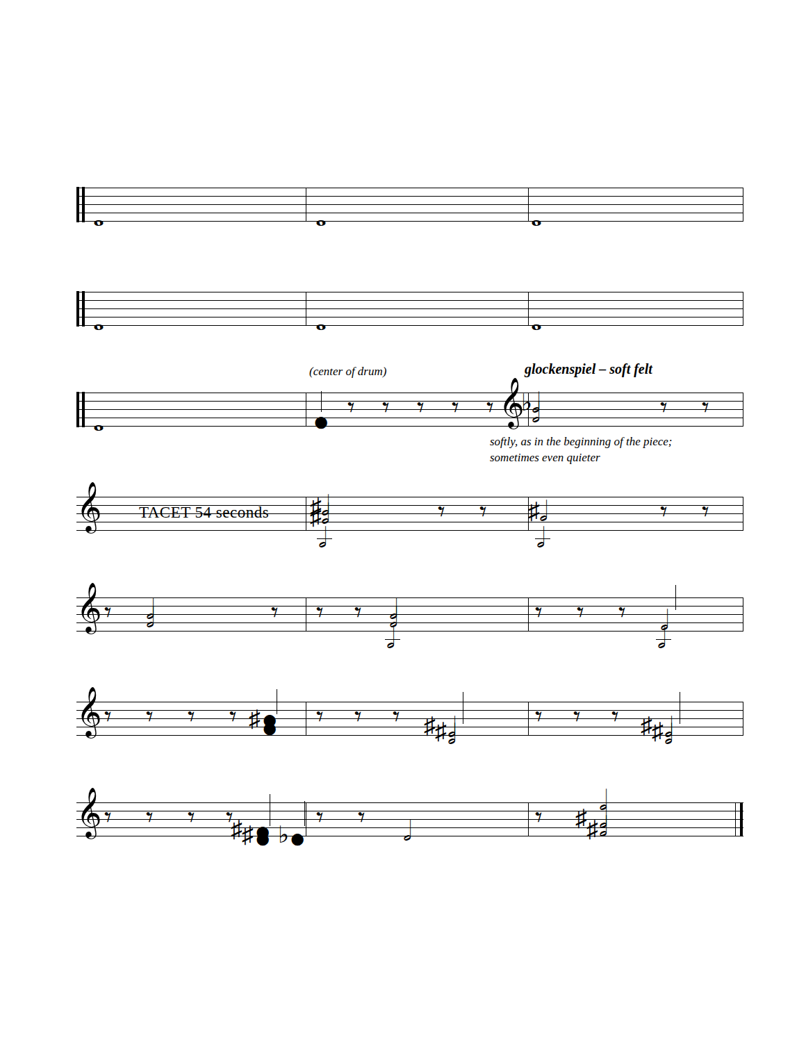𝅝
𝅝
𝅝
𝅝
𝅝
𝅝
𝅝
●
𝄾
𝄾
𝄾
𝄾
𝄾
𝄞
♭
𝅗𝅥
𝅗𝅥
𝄾
𝄾
(center of drum)
glockenspiel – soft felt
softly, as in the beginning of the piece;
sometimes even quieter
𝄞
TACET 54 seconds
♯
♯
𝅗𝅥
𝅗𝅥
𝅗𝅥
𝄾
𝄾
♯
𝅗𝅥
𝅗𝅥
𝄾
𝄾
𝄞
𝄾
𝅗𝅥
𝅗𝅥
𝄾
𝄾
𝄾
𝅗𝅥
𝅗𝅥
𝅗𝅥
𝄾
𝄾
𝄾
𝅗𝅥
𝅗𝅥
𝄞
𝄾
𝄾
𝄾
𝄾
♯
●
●
𝄾
𝄾
𝄾
♯
♯
𝅗𝅥
𝅗𝅥
𝄾
𝄾
𝄾
♯
♯
𝅗𝅥
𝅗𝅥
𝄞
𝄾
𝄾
𝄾
𝄾
♯
♯
●
●
♭
●
𝄾
𝄾
𝅗𝅥
𝄾
♯
♯
𝅗𝅥
𝅗𝅥
𝅗𝅥